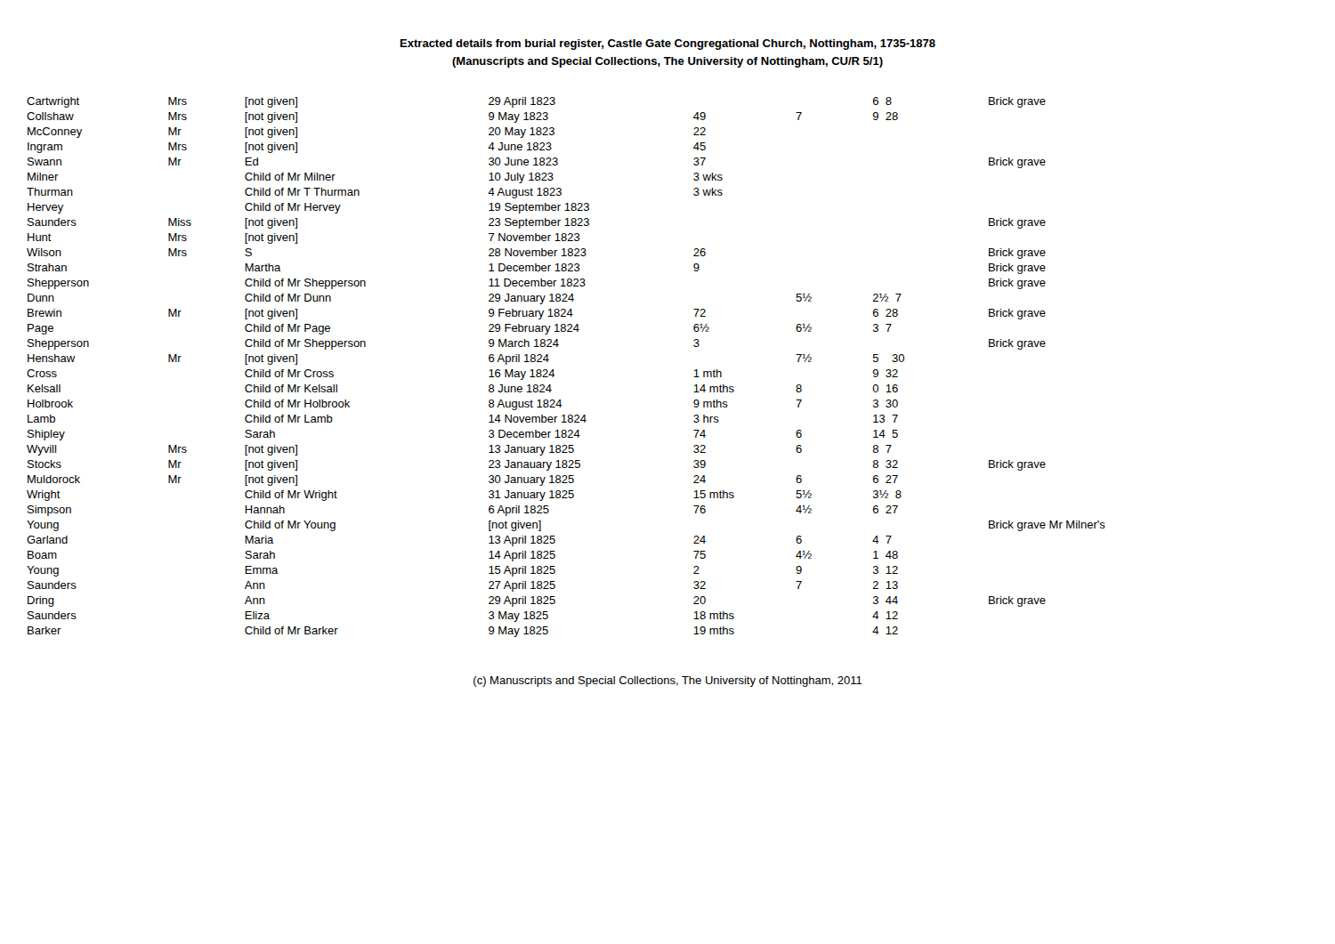Extracted details from burial register, Castle Gate Congregational Church, Nottingham, 1735-1878
(Manuscripts and Special Collections, The University of Nottingham, CU/R 5/1)
| Cartwright | Mrs | [not given] | 29 April 1823 | | | 6 8 | Brick grave |
| Collshaw | Mrs | [not given] | 9 May 1823 | 49 | 7 | 9 28 | |
| McConney | Mr | [not given] | 20 May 1823 | 22 | | | |
| Ingram | Mrs | [not given] | 4 June 1823 | 45 | | | |
| Swann | Mr | Ed | 30 June 1823 | 37 | | | Brick grave |
| Milner | | Child of Mr Milner | 10 July 1823 | 3 wks | | | |
| Thurman | | Child of Mr T Thurman | 4 August 1823 | 3 wks | | | |
| Hervey | | Child of Mr Hervey | 19 September 1823 | | | | |
| Saunders | Miss | [not given] | 23 September 1823 | | | | Brick grave |
| Hunt | Mrs | [not given] | 7 November 1823 | | | | |
| Wilson | Mrs | S | 28 November 1823 | 26 | | | Brick grave |
| Strahan | | Martha | 1 December 1823 | 9 | | | Brick grave |
| Shepperson | | Child of Mr Shepperson | 11 December 1823 | | | | Brick grave |
| Dunn | | Child of Mr Dunn | 29 January 1824 | | 5½ | 2½ 7 | |
| Brewin | Mr | [not given] | 9 February 1824 | 72 | | 6 28 | Brick grave |
| Page | | Child of Mr Page | 29 February 1824 | 6½ | 6½ | 3 7 | |
| Shepperson | | Child of Mr Shepperson | 9 March 1824 | 3 | | | Brick grave |
| Henshaw | Mr | [not given] | 6 April 1824 | | 7½ | 5 30 | |
| Cross | | Child of Mr Cross | 16 May 1824 | 1 mth | | 9 32 | |
| Kelsall | | Child of Mr Kelsall | 8 June 1824 | 14 mths | 8 | 0 16 | |
| Holbrook | | Child of Mr Holbrook | 8 August 1824 | 9 mths | 7 | 3 30 | |
| Lamb | | Child of Mr Lamb | 14 November 1824 | 3 hrs | | 13 7 | |
| Shipley | | Sarah | 3 December 1824 | 74 | 6 | 14 5 | |
| Wyvill | Mrs | [not given] | 13 January 1825 | 32 | 6 | 8 7 | |
| Stocks | Mr | [not given] | 23 Janauary 1825 | 39 | | 8 32 | Brick grave |
| Muldorock | Mr | [not given] | 30 January 1825 | 24 | 6 | 6 27 | |
| Wright | | Child of Mr Wright | 31 January 1825 | 15 mths | 5½ | 3½ 8 | |
| Simpson | | Hannah | 6 April 1825 | 76 | 4½ | 6 27 | |
| Young | | Child of Mr Young | [not given] | | | | Brick grave Mr Milner's |
| Garland | | Maria | 13 April 1825 | 24 | 6 | 4 7 | |
| Boam | | Sarah | 14 April 1825 | 75 | 4½ | 1 48 | |
| Young | | Emma | 15 April 1825 | 2 | 9 | 3 12 | |
| Saunders | | Ann | 27 April 1825 | 32 | 7 | 2 13 | |
| Dring | | Ann | 29 April 1825 | 20 | | 3 44 | Brick grave |
| Saunders | | Eliza | 3 May 1825 | 18 mths | | 4 12 | |
| Barker | | Child of Mr Barker | 9 May 1825 | 19 mths | | 4 12 | |
(c) Manuscripts and Special Collections, The University of Nottingham, 2011